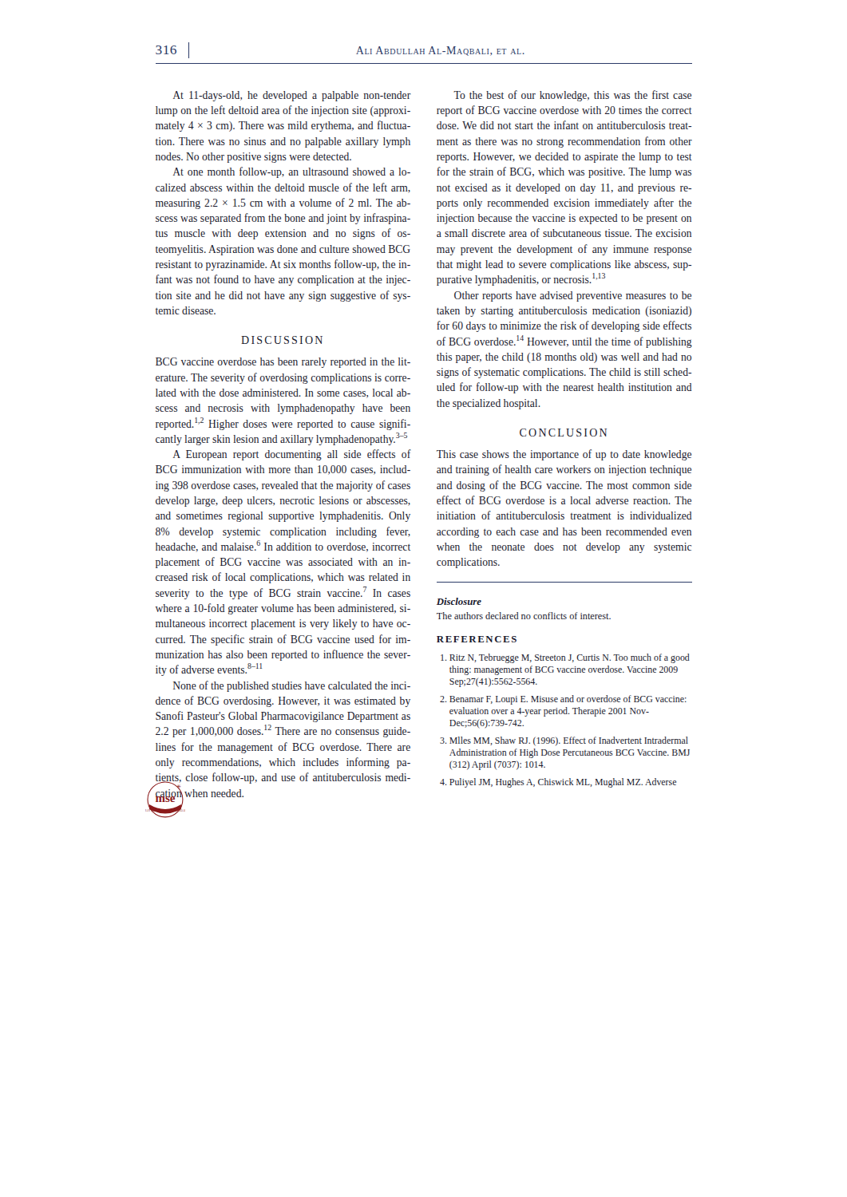316
Ali Abdullah Al-Maqbali, et al.
At 11-days-old, he developed a palpable non-tender lump on the left deltoid area of the injection site (approximately 4 × 3 cm). There was mild erythema, and fluctuation. There was no sinus and no palpable axillary lymph nodes. No other positive signs were detected.
At one month follow-up, an ultrasound showed a localized abscess within the deltoid muscle of the left arm, measuring 2.2 × 1.5 cm with a volume of 2 ml. The abscess was separated from the bone and joint by infraspinatus muscle with deep extension and no signs of osteomyelitis. Aspiration was done and culture showed BCG resistant to pyrazinamide. At six months follow-up, the infant was not found to have any complication at the injection site and he did not have any sign suggestive of systemic disease.
Discussion
BCG vaccine overdose has been rarely reported in the literature. The severity of overdosing complications is correlated with the dose administered. In some cases, local abscess and necrosis with lymphadenopathy have been reported.1,2 Higher doses were reported to cause significantly larger skin lesion and axillary lymphadenopathy.3–5
A European report documenting all side effects of BCG immunization with more than 10,000 cases, including 398 overdose cases, revealed that the majority of cases develop large, deep ulcers, necrotic lesions or abscesses, and sometimes regional supportive lymphadenitis. Only 8% develop systemic complication including fever, headache, and malaise.6 In addition to overdose, incorrect placement of BCG vaccine was associated with an increased risk of local complications, which was related in severity to the type of BCG strain vaccine.7 In cases where a 10-fold greater volume has been administered, simultaneous incorrect placement is very likely to have occurred. The specific strain of BCG vaccine used for immunization has also been reported to influence the severity of adverse events.8–11
None of the published studies have calculated the incidence of BCG overdosing. However, it was estimated by Sanofi Pasteur's Global Pharmacovigilance Department as 2.2 per 1,000,000 doses.12 There are no consensus guidelines for the management of BCG overdose. There are only recommendations, which includes informing patients, close follow-up, and use of antituberculosis medication when needed.
To the best of our knowledge, this was the first case report of BCG vaccine overdose with 20 times the correct dose. We did not start the infant on antituberculosis treatment as there was no strong recommendation from other reports. However, we decided to aspirate the lump to test for the strain of BCG, which was positive. The lump was not excised as it developed on day 11, and previous reports only recommended excision immediately after the injection because the vaccine is expected to be present on a small discrete area of subcutaneous tissue. The excision may prevent the development of any immune response that might lead to severe complications like abscess, suppurative lymphadenitis, or necrosis.1,13
Other reports have advised preventive measures to be taken by starting antituberculosis medication (isoniazid) for 60 days to minimize the risk of developing side effects of BCG overdose.14 However, until the time of publishing this paper, the child (18 months old) was well and had no signs of systematic complications. The child is still scheduled for follow-up with the nearest health institution and the specialized hospital.
Conclusion
This case shows the importance of up to date knowledge and training of health care workers on injection technique and dosing of the BCG vaccine. The most common side effect of BCG overdose is a local adverse reaction. The initiation of antituberculosis treatment is individualized according to each case and has been recommended even when the neonate does not develop any systemic complications.
Disclosure
The authors declared no conflicts of interest.
References
Ritz N, Tebruegge M, Streeton J, Curtis N. Too much of a good thing: management of BCG vaccine overdose. Vaccine 2009 Sep;27(41):5562-5564.
Benamar F, Loupi E. Misuse and or overdose of BCG vaccine: evaluation over a 4-year period. Therapie 2001 Nov-Dec;56(6):739-742.
Mlles MM, Shaw RJ. (1996). Effect of Inadvertent Intradermal Administration of High Dose Percutaneous BCG Vaccine. BMJ (312) April (7037): 1014.
Puliyel JM, Hughes A, Chiswick ML, Mughal MZ. Adverse
mse OMAN MEDICAL SPECIALTY BOARD ✳